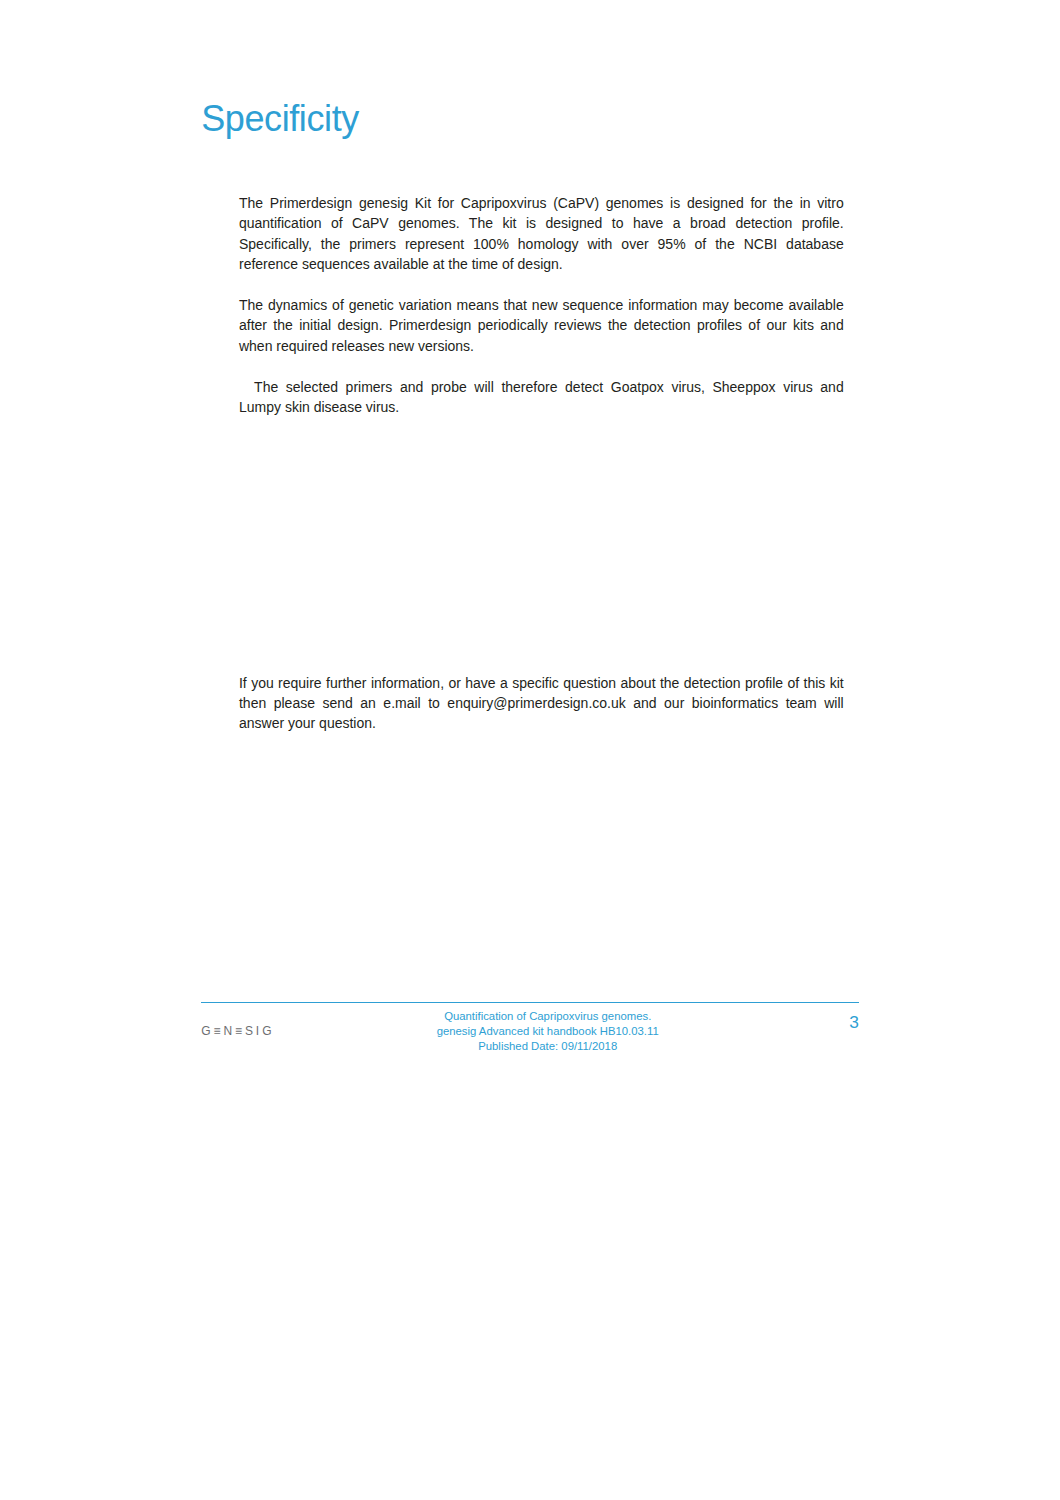Specificity
The Primerdesign genesig Kit for Capripoxvirus (CaPV) genomes is designed for the in vitro quantification of CaPV genomes. The kit is designed to have a broad detection profile. Specifically, the primers represent 100% homology with over 95% of the NCBI database reference sequences available at the time of design.
The dynamics of genetic variation means that new sequence information may become available after the initial design. Primerdesign periodically reviews the detection profiles of our kits and when required releases new versions.
The selected primers and probe will therefore detect Goatpox virus, Sheeppox virus and Lumpy skin disease virus.
If you require further information, or have a specific question about the detection profile of this kit then please send an e.mail to enquiry@primerdesign.co.uk and our bioinformatics team will answer your question.
G≡N≡SIG
Quantification of Capripoxvirus genomes.
genesig Advanced kit handbook HB10.03.11
Published Date: 09/11/2018
3